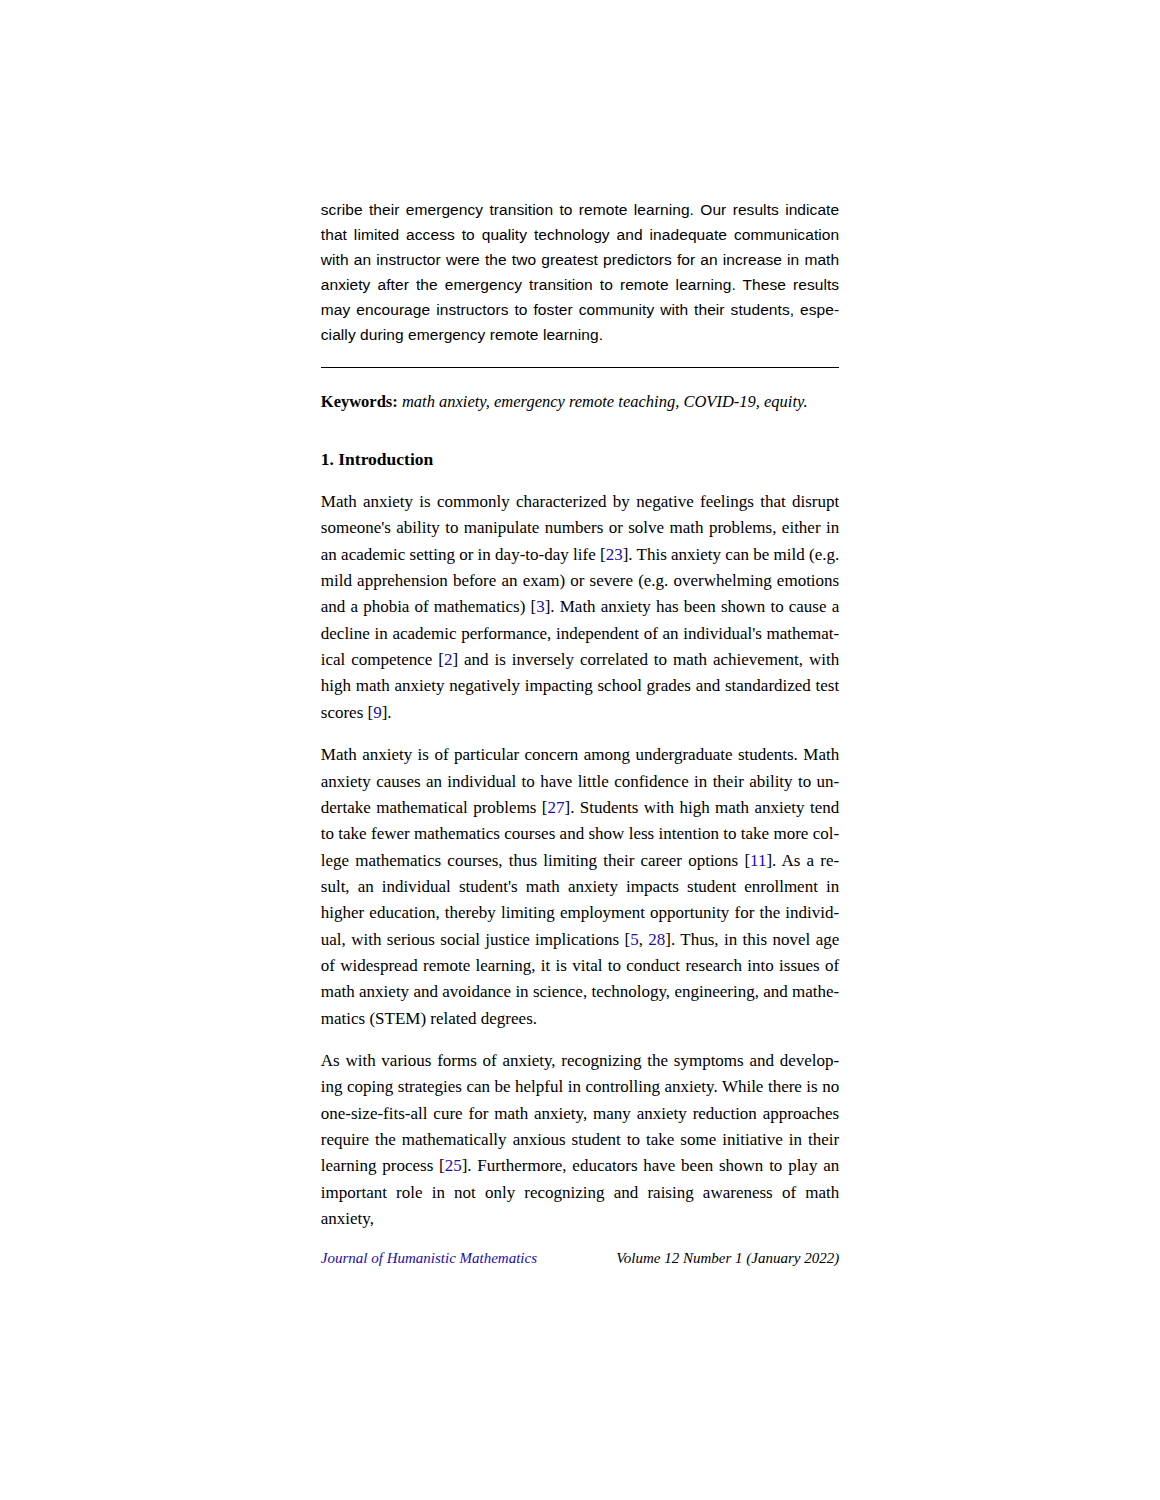scribe their emergency transition to remote learning. Our results indicate that limited access to quality technology and inadequate communication with an instructor were the two greatest predictors for an increase in math anxiety after the emergency transition to remote learning. These results may encourage instructors to foster community with their students, especially during emergency remote learning.
Keywords: math anxiety, emergency remote teaching, COVID-19, equity.
1. Introduction
Math anxiety is commonly characterized by negative feelings that disrupt someone's ability to manipulate numbers or solve math problems, either in an academic setting or in day-to-day life [23]. This anxiety can be mild (e.g. mild apprehension before an exam) or severe (e.g. overwhelming emotions and a phobia of mathematics) [3]. Math anxiety has been shown to cause a decline in academic performance, independent of an individual's mathematical competence [2] and is inversely correlated to math achievement, with high math anxiety negatively impacting school grades and standardized test scores [9].
Math anxiety is of particular concern among undergraduate students. Math anxiety causes an individual to have little confidence in their ability to undertake mathematical problems [27]. Students with high math anxiety tend to take fewer mathematics courses and show less intention to take more college mathematics courses, thus limiting their career options [11]. As a result, an individual student's math anxiety impacts student enrollment in higher education, thereby limiting employment opportunity for the individual, with serious social justice implications [5, 28]. Thus, in this novel age of widespread remote learning, it is vital to conduct research into issues of math anxiety and avoidance in science, technology, engineering, and mathematics (STEM) related degrees.
As with various forms of anxiety, recognizing the symptoms and developing coping strategies can be helpful in controlling anxiety. While there is no one-size-fits-all cure for math anxiety, many anxiety reduction approaches require the mathematically anxious student to take some initiative in their learning process [25]. Furthermore, educators have been shown to play an important role in not only recognizing and raising awareness of math anxiety,
Journal of Humanistic Mathematics Volume 12 Number 1 (January 2022)